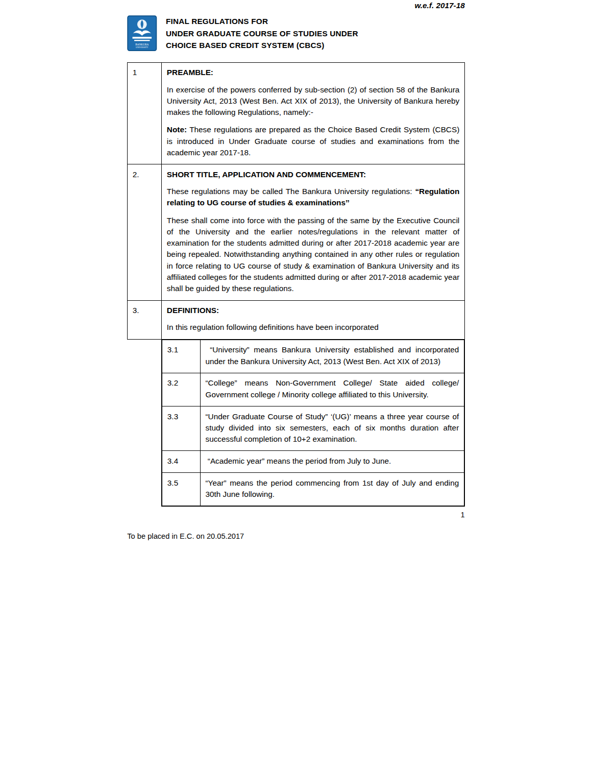w.e.f. 2017-18
BANKURA UNIVERSITY
FINAL REGULATIONS FOR
UNDER GRADUATE COURSE OF STUDIES UNDER
CHOICE BASED CREDIT SYSTEM (CBCS)
| 1 | PREAMBLE: In exercise of the powers conferred by sub-section (2) of section 58 of the Bankura University Act, 2013 (West Ben. Act XIX of 2013), the University of Bankura hereby makes the following Regulations, namely:- Note: These regulations are prepared as the Choice Based Credit System (CBCS) is introduced in Under Graduate course of studies and examinations from the academic year 2017-18. |
| 2. | SHORT TITLE, APPLICATION AND COMMENCEMENT: These regulations may be called The Bankura University regulations: “Regulation relating to UG course of studies & examinations’’ These shall come into force with the passing of the same by the Executive Council of the University and the earlier notes/regulations in the relevant matter of examination for the students admitted during or after 2017-2018 academic year are being repealed. Notwithstanding anything contained in any other rules or regulation in force relating to UG course of study & examination of Bankura University and its affiliated colleges for the students admitted during or after 2017-2018 academic year shall be guided by these regulations. |
| 3. | DEFINITIONS: In this regulation following definitions have been incorporated |
| | / 3.1 / “University” means Bankura University established and incorporated under the Bankura University Act, 2013 (West Ben. Act XIX of 2013) / / 3.2 / “College” means Non-Government College/ State aided college/ Government college / Minority college affiliated to this University. / / 3.3 / “Under Graduate Course of Study” ‘(UG)’ means a three year course of study divided into six semesters, each of six months duration after successful completion of 10+2 examination. / / 3.4 / “Academic year” means the period from July to June. / / 3.5 / “Year” means the period commencing from 1st day of July and ending 30th June following. / |
1
To be placed in E.C. on 20.05.2017